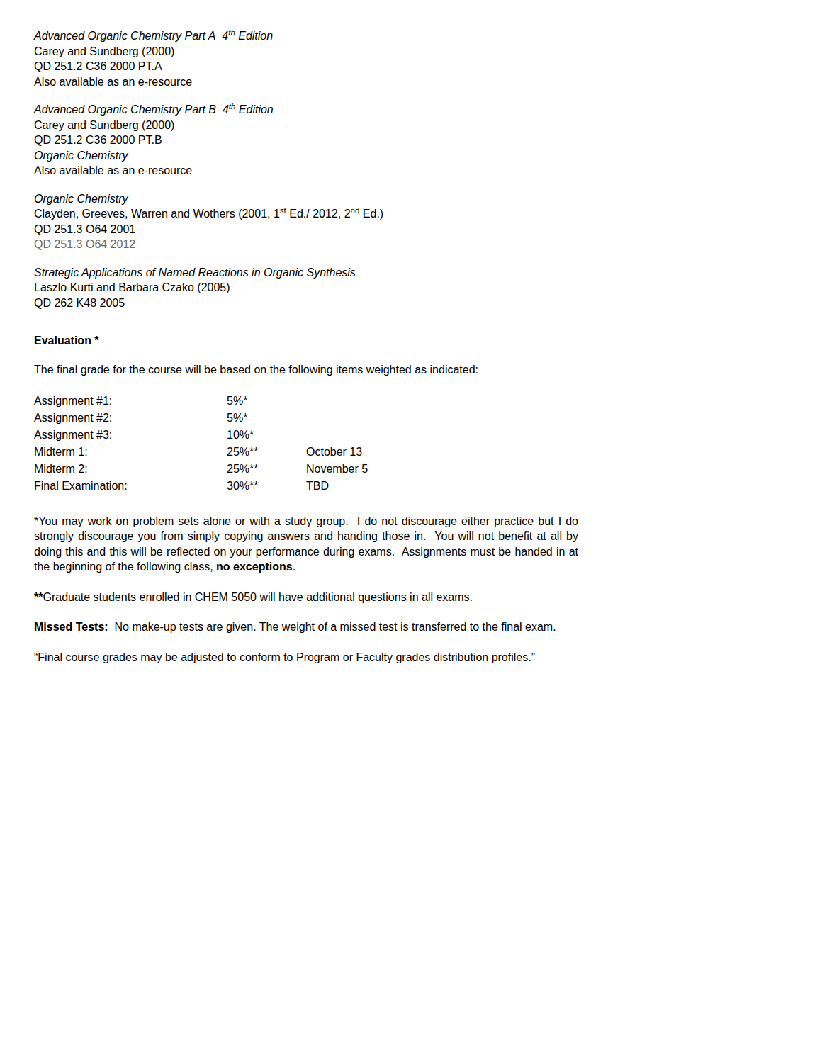Advanced Organic Chemistry Part A 4th Edition
Carey and Sundberg (2000)
QD 251.2 C36 2000 PT.A
Also available as an e-resource
Advanced Organic Chemistry Part B 4th Edition
Carey and Sundberg (2000)
QD 251.2 C36 2000 PT.B
Organic Chemistry
Also available as an e-resource
Organic Chemistry
Clayden, Greeves, Warren and Wothers (2001, 1st Ed./ 2012, 2nd Ed.)
QD 251.3 O64 2001
QD 251.3 O64 2012
Strategic Applications of Named Reactions in Organic Synthesis
Laszlo Kurti and Barbara Czako (2005)
QD 262 K48 2005
Evaluation *
The final grade for the course will be based on the following items weighted as indicated:
| Assignment #1: | 5%* | |
| Assignment #2: | 5%* | |
| Assignment #3: | 10%* | |
| Midterm 1: | 25%** | October 13 |
| Midterm 2: | 25%** | November 5 |
| Final Examination: | 30%** | TBD |
*You may work on problem sets alone or with a study group. I do not discourage either practice but I do strongly discourage you from simply copying answers and handing those in. You will not benefit at all by doing this and this will be reflected on your performance during exams. Assignments must be handed in at the beginning of the following class, no exceptions.
**Graduate students enrolled in CHEM 5050 will have additional questions in all exams.
Missed Tests: No make-up tests are given. The weight of a missed test is transferred to the final exam.
“Final course grades may be adjusted to conform to Program or Faculty grades distribution profiles.”